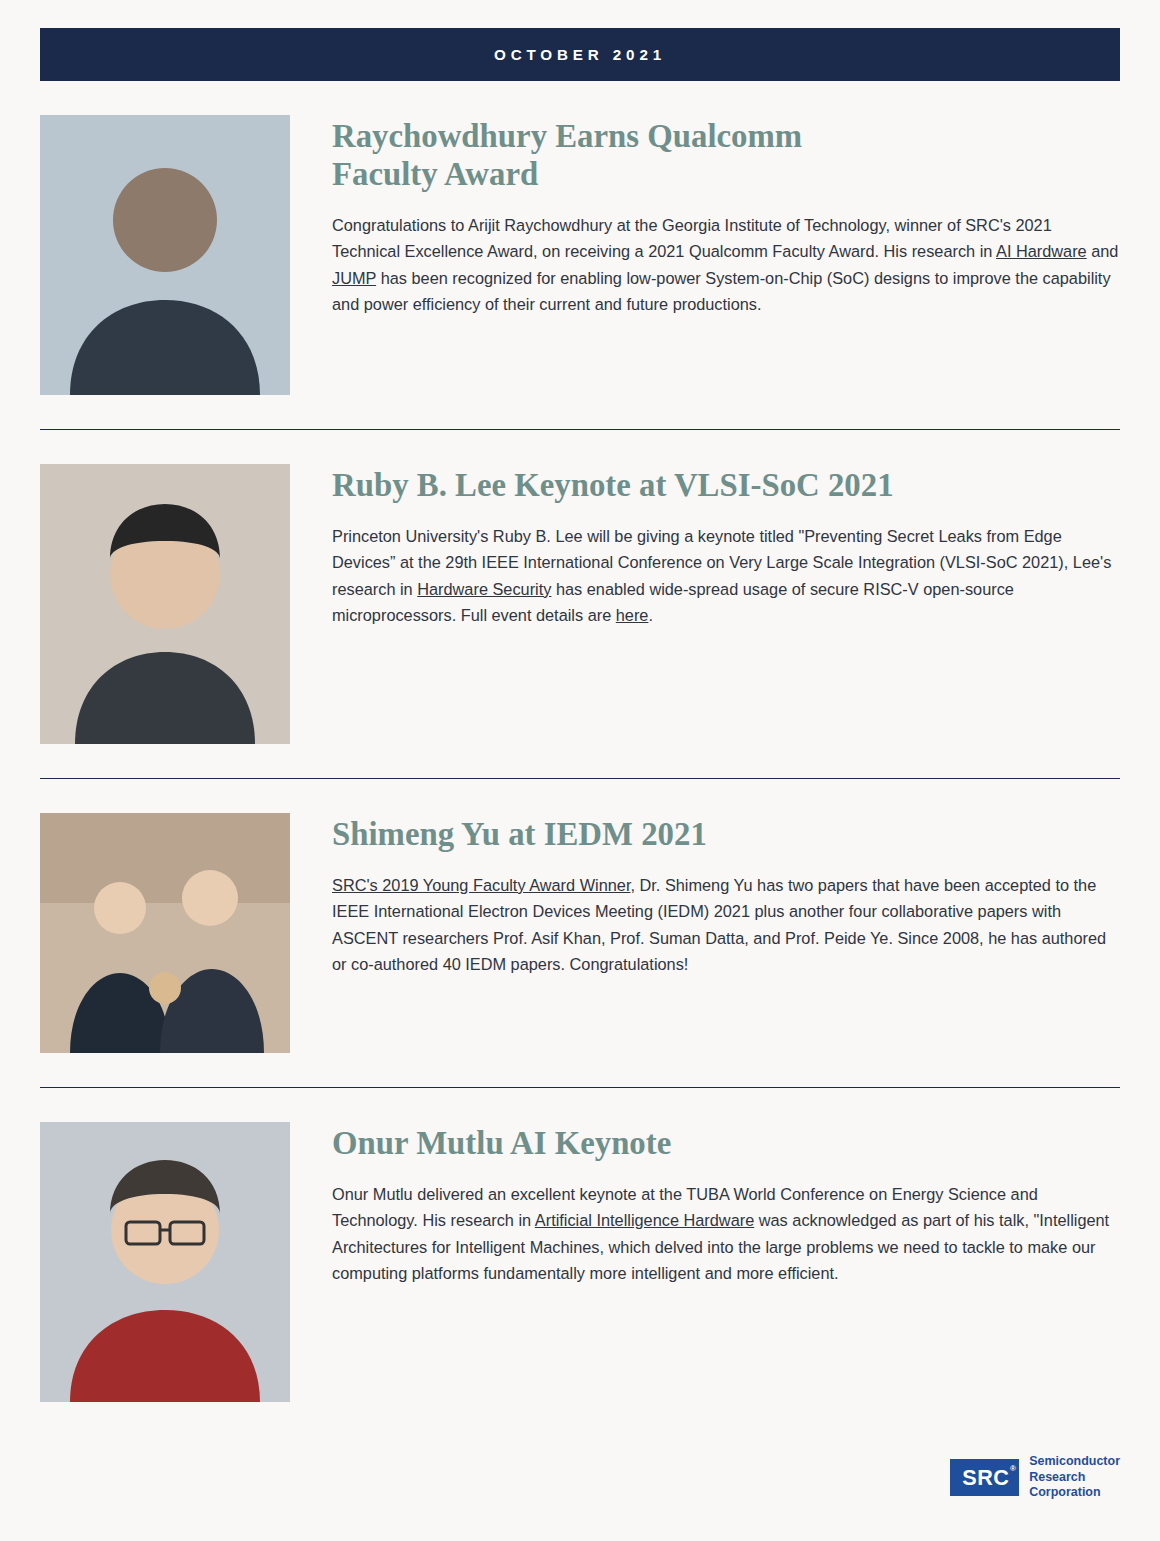OCTOBER 2021 3
Raychowdhury Earns Qualcomm
Faculty Award
Congratulations to Arijit Raychowdhury at the Georgia Institute of Technology, winner of SRC's 2021 Technical Excellence Award, on receiving a 2021 Qualcomm Faculty Award. His research in AI Hardware and JUMP has been recognized for enabling low-power System-on-Chip (SoC) designs to improve the capability and power efficiency of their current and future productions.
Ruby B. Lee Keynote at VLSI-SoC 2021
Princeton University's Ruby B. Lee will be giving a keynote titled "Preventing Secret Leaks from Edge Devices” at the 29th IEEE International Conference on Very Large Scale Integration (VLSI-SoC 2021), Lee's research in Hardware Security has enabled wide-spread usage of secure RISC-V open-source microprocessors. Full event details are here.
Shimeng Yu at IEDM 2021
SRC's 2019 Young Faculty Award Winner, Dr. Shimeng Yu has two papers that have been accepted to the IEEE International Electron Devices Meeting (IEDM) 2021 plus another four collaborative papers with ASCENT researchers Prof. Asif Khan, Prof. Suman Datta, and Prof. Peide Ye. Since 2008, he has authored or co-authored 40 IEDM papers. Congratulations!
Onur Mutlu AI Keynote
Onur Mutlu delivered an excellent keynote at the TUBA World Conference on Energy Science and Technology. His research in Artificial Intelligence Hardware was acknowledged as part of his talk, "Intelligent Architectures for Intelligent Machines, which delved into the large problems we need to tackle to make our computing platforms fundamentally more intelligent and more efficient.
SRC®
Semiconductor
Research
Corporation